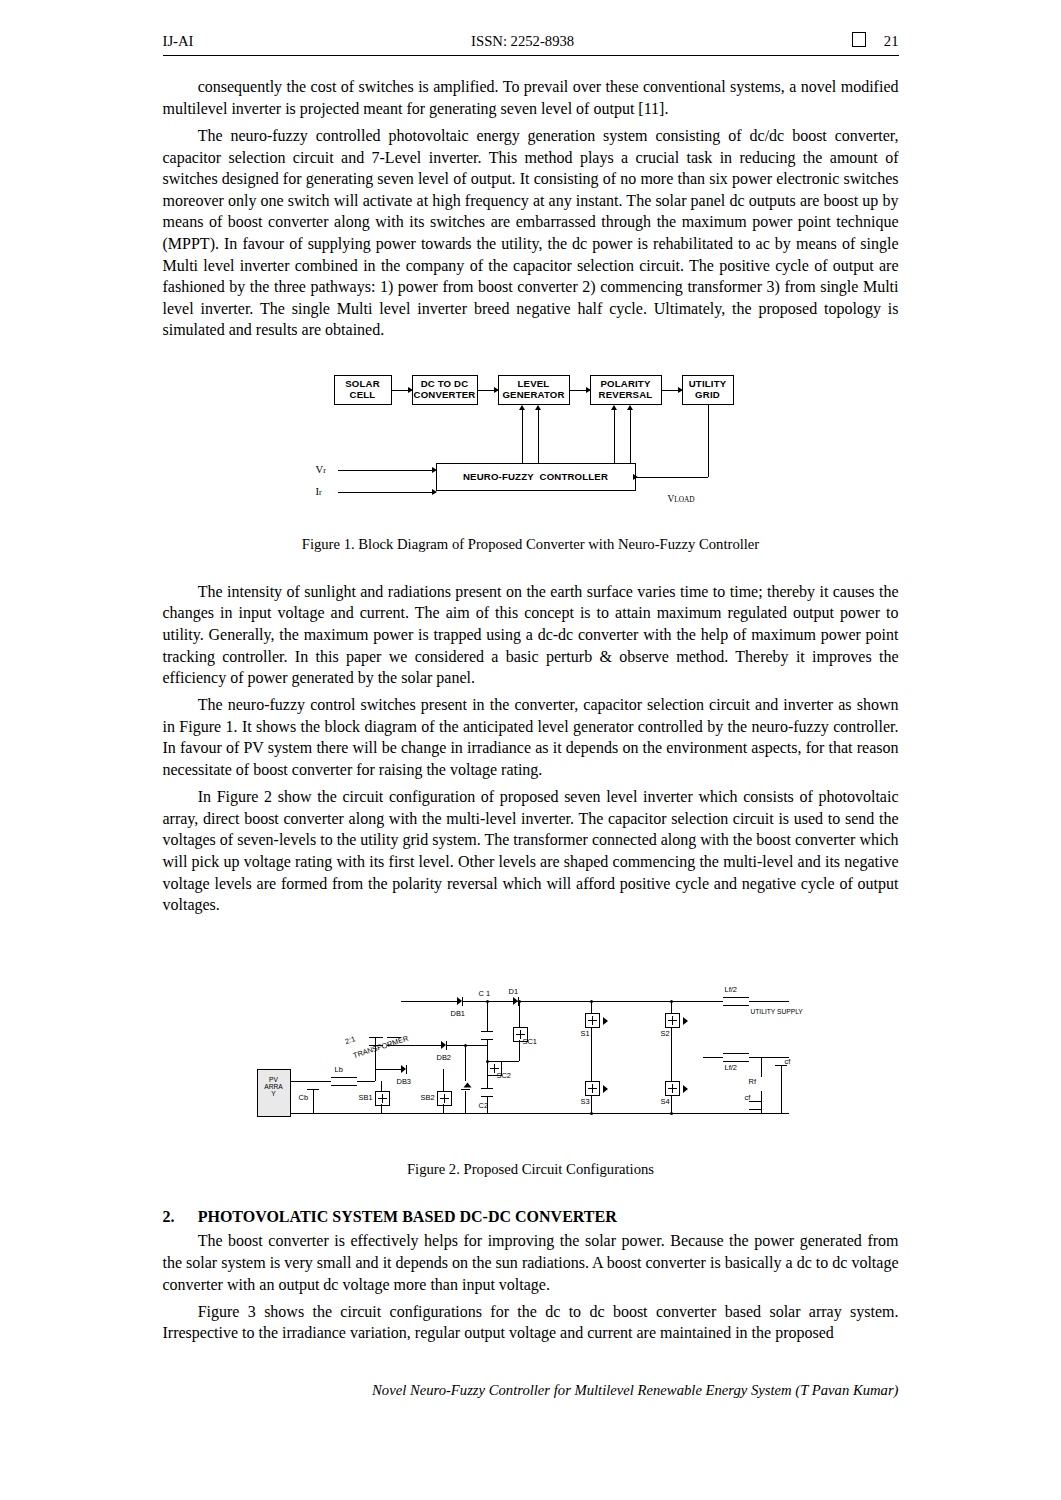IJ-AI ISSN: 2252-8938 21
consequently the cost of switches is amplified. To prevail over these conventional systems, a novel modified multilevel inverter is projected meant for generating seven level of output [11].
The neuro-fuzzy controlled photovoltaic energy generation system consisting of dc/dc boost converter, capacitor selection circuit and 7-Level inverter. This method plays a crucial task in reducing the amount of switches designed for generating seven level of output. It consisting of no more than six power electronic switches moreover only one switch will activate at high frequency at any instant. The solar panel dc outputs are boost up by means of boost converter along with its switches are embarrassed through the maximum power point technique (MPPT). In favour of supplying power towards the utility, the dc power is rehabilitated to ac by means of single Multi level inverter combined in the company of the capacitor selection circuit. The positive cycle of output are fashioned by the three pathways: 1) power from boost converter 2) commencing transformer 3) from single Multi level inverter. The single Multi level inverter breed negative half cycle. Ultimately, the proposed topology is simulated and results are obtained.
SOLAR
CELL
DC TO DC
CONVERTER
LEVEL
GENERATOR
POLARITY
REVERSAL
UTILITY
GRID
NEURO-FUZZY CONTROLLER
Vr
Ir
VLOAD
Figure 1. Block Diagram of Proposed Converter with Neuro-Fuzzy Controller
The intensity of sunlight and radiations present on the earth surface varies time to time; thereby it causes the changes in input voltage and current. The aim of this concept is to attain maximum regulated output power to utility. Generally, the maximum power is trapped using a dc-dc converter with the help of maximum power point tracking controller. In this paper we considered a basic perturb & observe method. Thereby it improves the efficiency of power generated by the solar panel.
The neuro-fuzzy control switches present in the converter, capacitor selection circuit and inverter as shown in Figure 1. It shows the block diagram of the anticipated level generator controlled by the neuro-fuzzy controller. In favour of PV system there will be change in irradiance as it depends on the environment aspects, for that reason necessitate of boost converter for raising the voltage rating.
In Figure 2 show the circuit configuration of proposed seven level inverter which consists of photovoltaic array, direct boost converter along with the multi-level inverter. The capacitor selection circuit is used to send the voltages of seven-levels to the utility grid system. The transformer connected along with the boost converter which will pick up voltage rating with its first level. Other levels are shaped commencing the multi-level and its negative voltage levels are formed from the polarity reversal which will afford positive cycle and negative cycle of output voltages.
PV
ARRA
Y
Cb
Lb
2:1
TRANSFORMER
DB1
DB2
DB3
SB1
SB2
C 1
D1
SC1
SC2
C2
S1
S2
S3
S4
Lf/2
Lf/2
Rf
cf
cf
UTILITY SUPPLY
Figure 2. Proposed Circuit Configurations
2. PHOTOVOLATIC SYSTEM BASED DC-DC CONVERTER
The boost converter is effectively helps for improving the solar power. Because the power generated from the solar system is very small and it depends on the sun radiations. A boost converter is basically a dc to dc voltage converter with an output dc voltage more than input voltage.
Figure 3 shows the circuit configurations for the dc to dc boost converter based solar array system. Irrespective to the irradiance variation, regular output voltage and current are maintained in the proposed
Novel Neuro-Fuzzy Controller for Multilevel Renewable Energy System (T Pavan Kumar)